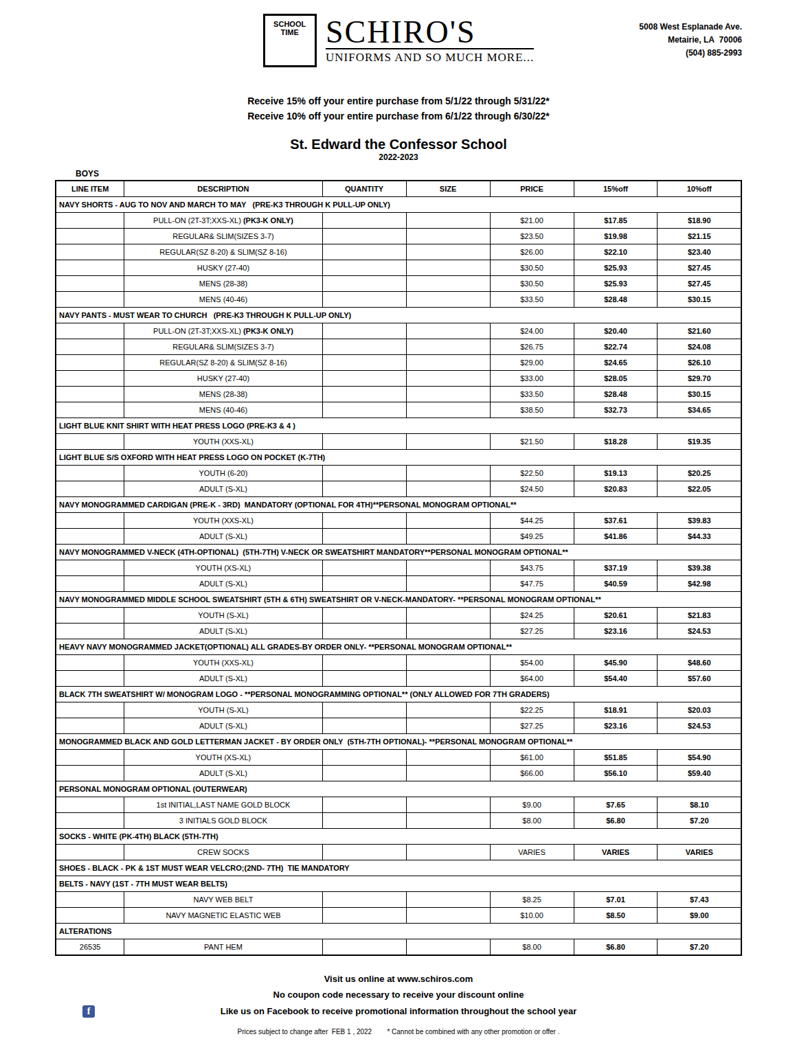5008 West Esplanade Ave.
Metairie, LA 70006
(504) 885-2993
SCHOOL
TIME
SCHIRO'S
UNIFORMS AND SO MUCH MORE...
Receive 15% off your entire purchase from 5/1/22 through 5/31/22*
Receive 10% off your entire purchase from 6/1/22 through 6/30/22*
St. Edward the Confessor School
2022-2023
BOYS
| LINE ITEM | DESCRIPTION | QUANTITY | SIZE | PRICE | 15%off | 10%off |
| --- | --- | --- | --- | --- | --- | --- |
| NAVY SHORTS - AUG TO NOV AND MARCH TO MAY (PRE-K3 THROUGH K PULL-UP ONLY) |
| | PULL-ON (2T-3T;XXS-XL) (PK3-K ONLY) | | | $21.00 | $17.85 | $18.90 |
| | REGULAR& SLIM(SIZES 3-7) | | | $23.50 | $19.98 | $21.15 |
| | REGULAR(SZ 8-20) & SLIM(SZ 8-16) | | | $26.00 | $22.10 | $23.40 |
| | HUSKY (27-40) | | | $30.50 | $25.93 | $27.45 |
| | MENS (28-38) | | | $30.50 | $25.93 | $27.45 |
| | MENS (40-46) | | | $33.50 | $28.48 | $30.15 |
| NAVY PANTS - MUST WEAR TO CHURCH (PRE-K3 THROUGH K PULL-UP ONLY) |
| | PULL-ON (2T-3T;XXS-XL) (PK3-K ONLY) | | | $24.00 | $20.40 | $21.60 |
| | REGULAR& SLIM(SIZES 3-7) | | | $26.75 | $22.74 | $24.08 |
| | REGULAR(SZ 8-20) & SLIM(SZ 8-16) | | | $29.00 | $24.65 | $26.10 |
| | HUSKY (27-40) | | | $33.00 | $28.05 | $29.70 |
| | MENS (28-38) | | | $33.50 | $28.48 | $30.15 |
| | MENS (40-46) | | | $38.50 | $32.73 | $34.65 |
| LIGHT BLUE KNIT SHIRT WITH HEAT PRESS LOGO (PRE-K3 & 4 ) |
| | YOUTH (XXS-XL) | | | $21.50 | $18.28 | $19.35 |
| LIGHT BLUE S/S OXFORD WITH HEAT PRESS LOGO ON POCKET (K-7TH) |
| | YOUTH (6-20) | | | $22.50 | $19.13 | $20.25 |
| | ADULT (S-XL) | | | $24.50 | $20.83 | $22.05 |
| NAVY MONOGRAMMED CARDIGAN (PRE-K - 3RD) MANDATORY (OPTIONAL FOR 4TH)**PERSONAL MONOGRAM OPTIONAL** |
| | YOUTH (XXS-XL) | | | $44.25 | $37.61 | $39.83 |
| | ADULT (S-XL) | | | $49.25 | $41.86 | $44.33 |
| NAVY MONOGRAMMED V-NECK (4TH-OPTIONAL) (5TH-7TH) V-NECK OR SWEATSHIRT MANDATORY**PERSONAL MONOGRAM OPTIONAL** |
| | YOUTH (XS-XL) | | | $43.75 | $37.19 | $39.38 |
| | ADULT (S-XL) | | | $47.75 | $40.59 | $42.98 |
| NAVY MONOGRAMMED MIDDLE SCHOOL SWEATSHIRT (5TH & 6TH) SWEATSHIRT OR V-NECK-MANDATORY- **PERSONAL MONOGRAM OPTIONAL** |
| | YOUTH (S-XL) | | | $24.25 | $20.61 | $21.83 |
| | ADULT (S-XL) | | | $27.25 | $23.16 | $24.53 |
| HEAVY NAVY MONOGRAMMED JACKET(OPTIONAL) ALL GRADES-BY ORDER ONLY- **PERSONAL MONOGRAM OPTIONAL** |
| | YOUTH (XXS-XL) | | | $54.00 | $45.90 | $48.60 |
| | ADULT (S-XL) | | | $64.00 | $54.40 | $57.60 |
| BLACK 7TH SWEATSHIRT W/ MONOGRAM LOGO - **PERSONAL MONOGRAMMING OPTIONAL** (ONLY ALLOWED FOR 7TH GRADERS) |
| | YOUTH (S-XL) | | | $22.25 | $18.91 | $20.03 |
| | ADULT (S-XL) | | | $27.25 | $23.16 | $24.53 |
| MONOGRAMMED BLACK AND GOLD LETTERMAN JACKET - BY ORDER ONLY (5TH-7TH OPTIONAL)- **PERSONAL MONOGRAM OPTIONAL** |
| | YOUTH (XS-XL) | | | $61.00 | $51.85 | $54.90 |
| | ADULT (S-XL) | | | $66.00 | $56.10 | $59.40 |
| PERSONAL MONOGRAM OPTIONAL (OUTERWEAR) |
| | 1st INITIAL,LAST NAME GOLD BLOCK | | | $9.00 | $7.65 | $8.10 |
| | 3 INITIALS GOLD BLOCK | | | $8.00 | $6.80 | $7.20 |
| SOCKS - WHITE (PK-4TH) BLACK (5TH-7TH) |
| | CREW SOCKS | | | VARIES | VARIES | VARIES |
| SHOES - BLACK - PK & 1ST MUST WEAR VELCRO;(2ND- 7TH) TIE MANDATORY |
| BELTS - NAVY (1ST - 7TH MUST WEAR BELTS) |
| | NAVY WEB BELT | | | $8.25 | $7.01 | $7.43 |
| | NAVY MAGNETIC ELASTIC WEB | | | $10.00 | $8.50 | $9.00 |
| ALTERATIONS |
| 26535 | PANT HEM | | | $8.00 | $6.80 | $7.20 |
Visit us online at www.schiros.com
No coupon code necessary to receive your discount online
f Like us on Facebook to receive promotional information throughout the school year
Prices subject to change after FEB 1 , 2022 * Cannot be combined with any other promotion or offer .